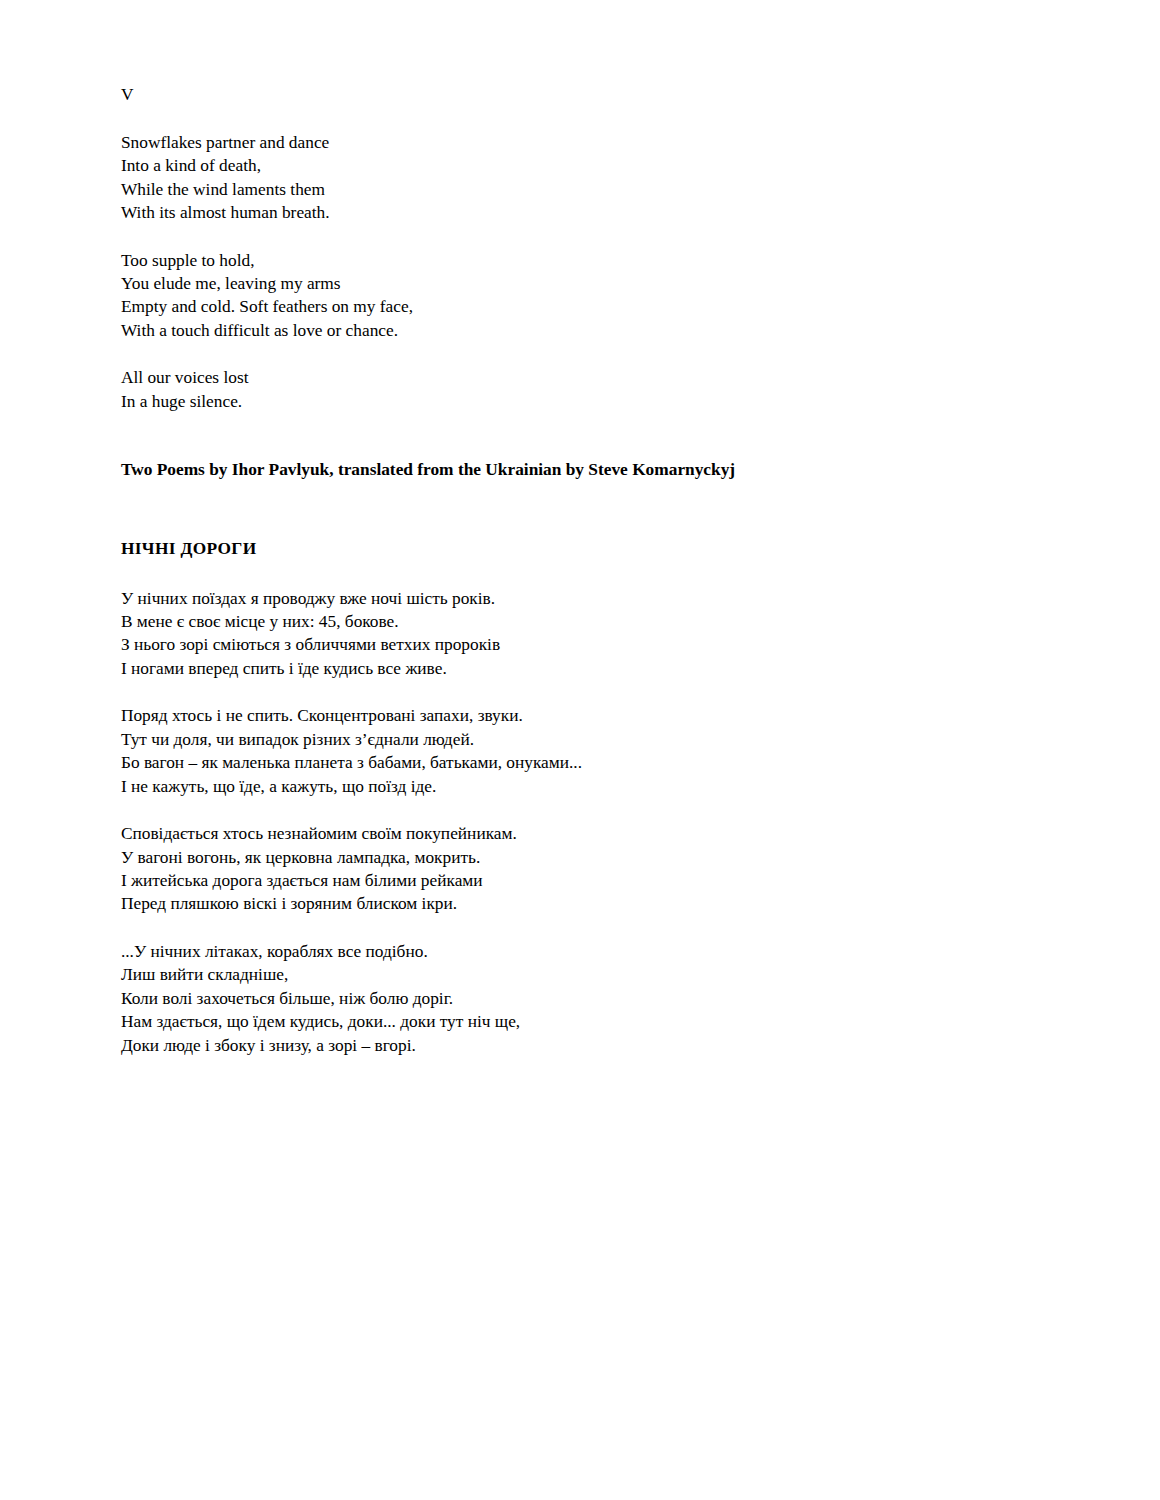V
Snowflakes partner and dance
Into a kind of death,
While the wind laments them
With its almost human breath.
Too supple to hold,
You elude me, leaving my arms
Empty and cold. Soft feathers on my face,
With a touch difficult as love or chance.
All our voices lost
In a huge silence.
Two Poems by Ihor Pavlyuk, translated from the Ukrainian by Steve Komarnyckyj
НІЧНІ ДОРОГИ
У нічних поїздах я проводжу вже ночі шість років.
В мене є своє місце у них: 45, бокове.
З нього зорі сміються з обличчями ветхих пророків
І ногами вперед спить і їде кудись все живе.
Поряд хтось і не спить. Сконцентровані запахи, звуки.
Тут чи доля, чи випадок різних з’єднали людей.
Бо вагон – як маленька планета з бабами, батьками, онуками...
І не кажуть, що їде, а кажуть, що поїзд іде.
Сповідається хтось незнайомим своїм покупейникам.
У вагоні вогонь, як церковна лампадка, мокрить.
І житейська дорога здається нам білими рейками
Перед пляшкою віскі і зоряним блиском ікри.
...У нічних літаках, кораблях все подібно.
Лиш вийти складніше,
Коли волі захочеться більше, ніж болю доріг.
Нам здається, що їдем кудись, доки... доки тут ніч ще,
Доки люде і збоку і знизу, а зорі – вгорі.